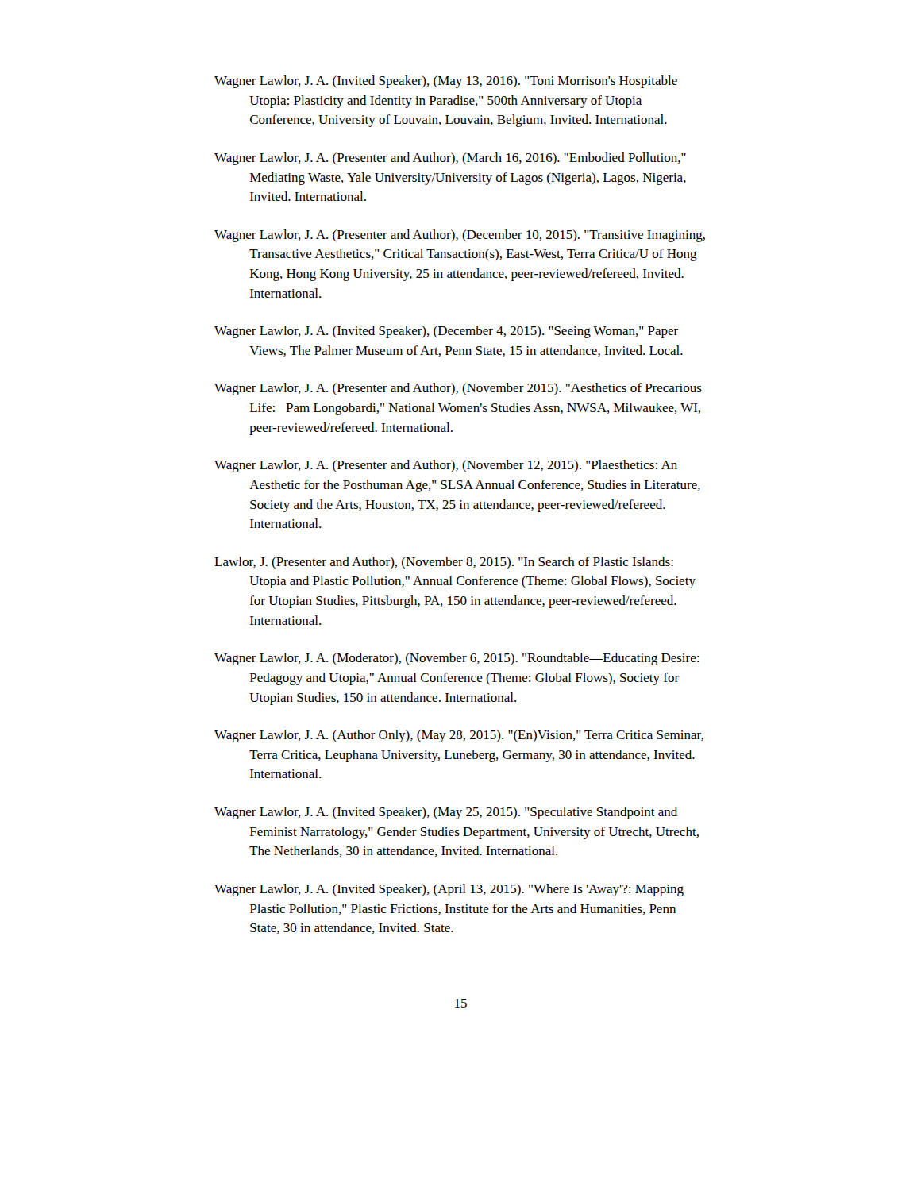Wagner Lawlor, J. A. (Invited Speaker), (May 13, 2016). "Toni Morrison's Hospitable Utopia: Plasticity and Identity in Paradise," 500th Anniversary of Utopia Conference, University of Louvain, Louvain, Belgium, Invited. International.
Wagner Lawlor, J. A. (Presenter and Author), (March 16, 2016). "Embodied Pollution," Mediating Waste, Yale University/University of Lagos (Nigeria), Lagos, Nigeria, Invited. International.
Wagner Lawlor, J. A. (Presenter and Author), (December 10, 2015). "Transitive Imagining, Transactive Aesthetics," Critical Tansaction(s), East-West, Terra Critica/U of Hong Kong, Hong Kong University, 25 in attendance, peer-reviewed/refereed, Invited. International.
Wagner Lawlor, J. A. (Invited Speaker), (December 4, 2015). "Seeing Woman," Paper Views, The Palmer Museum of Art, Penn State, 15 in attendance, Invited. Local.
Wagner Lawlor, J. A. (Presenter and Author), (November 2015). "Aesthetics of Precarious Life: Pam Longobardi," National Women's Studies Assn, NWSA, Milwaukee, WI, peer-reviewed/refereed. International.
Wagner Lawlor, J. A. (Presenter and Author), (November 12, 2015). "Plaesthetics: An Aesthetic for the Posthuman Age," SLSA Annual Conference, Studies in Literature, Society and the Arts, Houston, TX, 25 in attendance, peer-reviewed/refereed. International.
Lawlor, J. (Presenter and Author), (November 8, 2015). "In Search of Plastic Islands: Utopia and Plastic Pollution," Annual Conference (Theme: Global Flows), Society for Utopian Studies, Pittsburgh, PA, 150 in attendance, peer-reviewed/refereed. International.
Wagner Lawlor, J. A. (Moderator), (November 6, 2015). "Roundtable—Educating Desire: Pedagogy and Utopia," Annual Conference (Theme: Global Flows), Society for Utopian Studies, 150 in attendance. International.
Wagner Lawlor, J. A. (Author Only), (May 28, 2015). "(En)Vision," Terra Critica Seminar, Terra Critica, Leuphana University, Luneberg, Germany, 30 in attendance, Invited. International.
Wagner Lawlor, J. A. (Invited Speaker), (May 25, 2015). "Speculative Standpoint and Feminist Narratology," Gender Studies Department, University of Utrecht, Utrecht, The Netherlands, 30 in attendance, Invited. International.
Wagner Lawlor, J. A. (Invited Speaker), (April 13, 2015). "Where Is 'Away'?: Mapping Plastic Pollution," Plastic Frictions, Institute for the Arts and Humanities, Penn State, 30 in attendance, Invited. State.
15